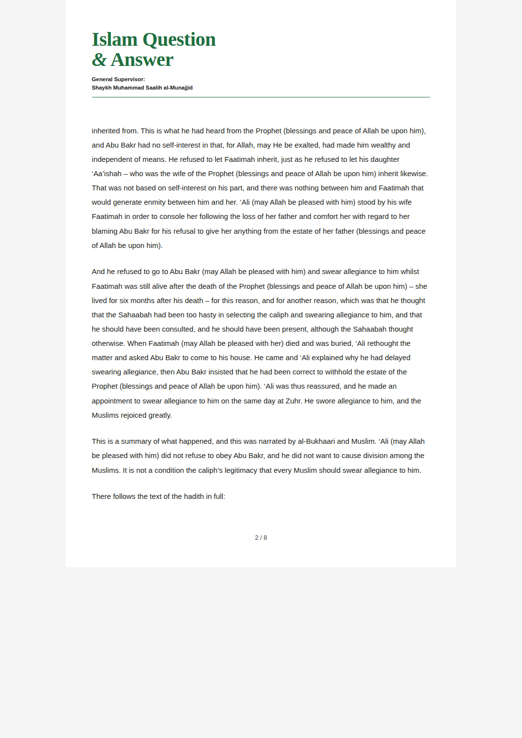Islam Question
& Answer
General Supervisor: Shaykh Muhammad Saalih al-Munajjid
inherited from. This is what he had heard from the Prophet (blessings and peace of Allah be upon him), and Abu Bakr had no self-interest in that, for Allah, may He be exalted, had made him wealthy and independent of means. He refused to let Faatimah inherit, just as he refused to let his daughter ‘Aa’ishah – who was the wife of the Prophet (blessings and peace of Allah be upon him) inherit likewise. That was not based on self-interest on his part, and there was nothing between him and Faatimah that would generate enmity between him and her. ‘Ali (may Allah be pleased with him) stood by his wife Faatimah in order to console her following the loss of her father and comfort her with regard to her blaming Abu Bakr for his refusal to give her anything from the estate of her father (blessings and peace of Allah be upon him).
And he refused to go to Abu Bakr (may Allah be pleased with him) and swear allegiance to him whilst Faatimah was still alive after the death of the Prophet (blessings and peace of Allah be upon him) – she lived for six months after his death – for this reason, and for another reason, which was that he thought that the Sahaabah had been too hasty in selecting the caliph and swearing allegiance to him, and that he should have been consulted, and he should have been present, although the Sahaabah thought otherwise. When Faatimah (may Allah be pleased with her) died and was buried, ‘Ali rethought the matter and asked Abu Bakr to come to his house. He came and ‘Ali explained why he had delayed swearing allegiance, then Abu Bakr insisted that he had been correct to withhold the estate of the Prophet (blessings and peace of Allah be upon him). ‘Ali was thus reassured, and he made an appointment to swear allegiance to him on the same day at Zuhr. He swore allegiance to him, and the Muslims rejoiced greatly.
This is a summary of what happened, and this was narrated by al-Bukhaari and Muslim. ‘Ali (may Allah be pleased with him) did not refuse to obey Abu Bakr, and he did not want to cause division among the Muslims. It is not a condition the caliph’s legitimacy that every Muslim should swear allegiance to him.
There follows the text of the hadith in full:
2 / 8